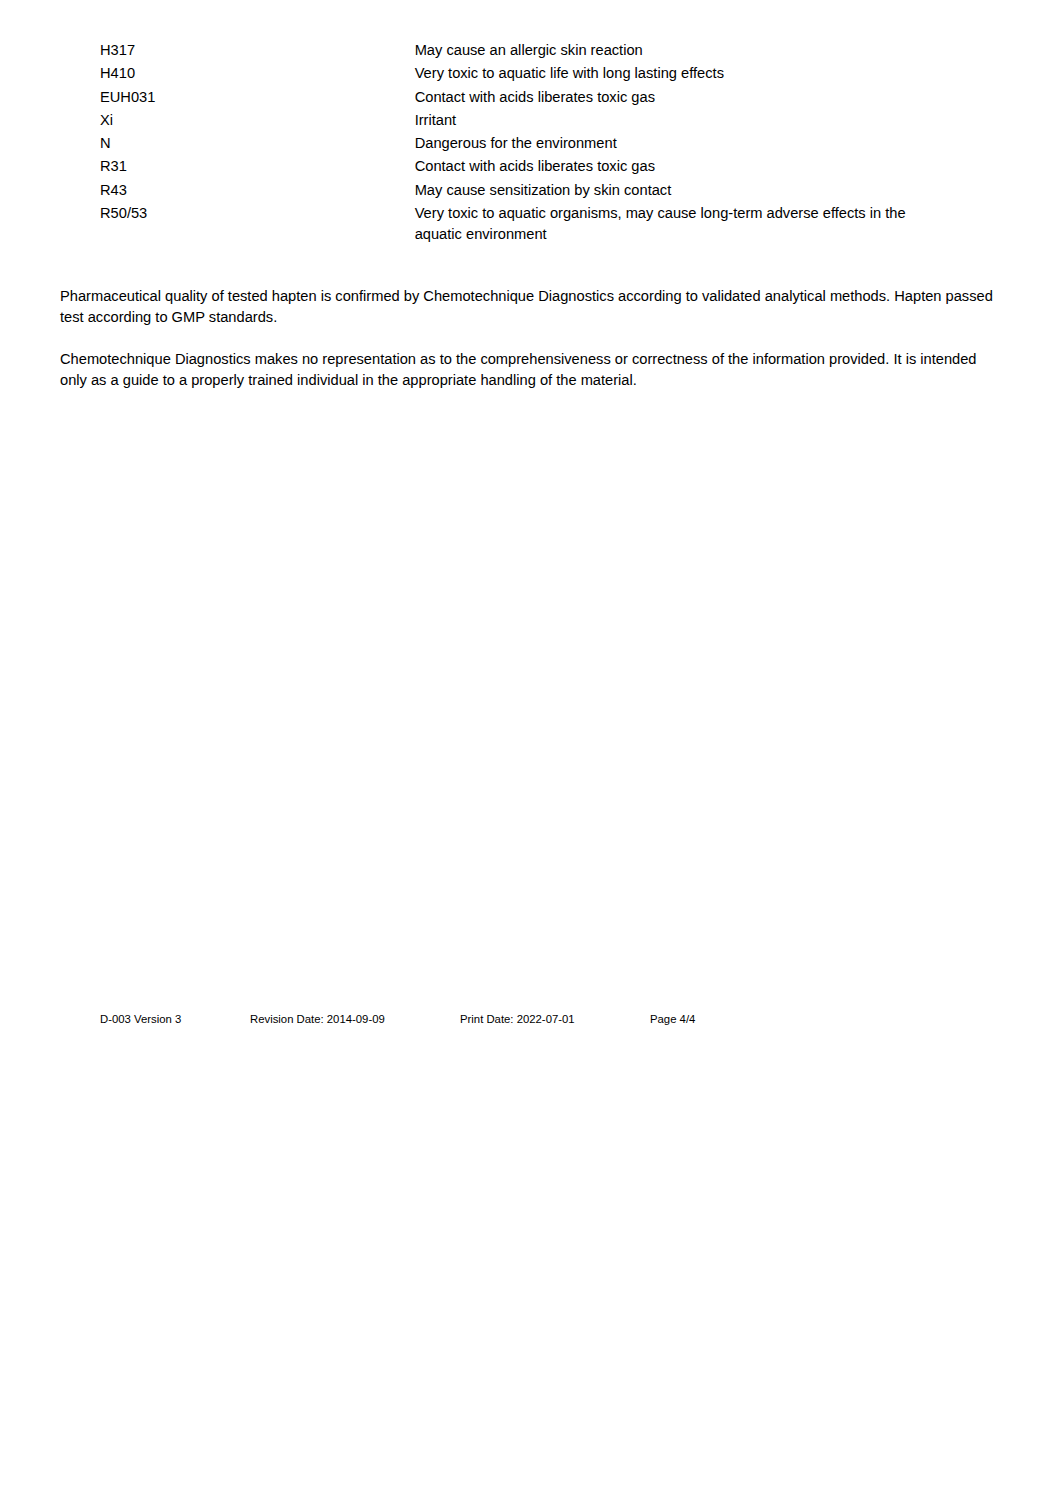| H317 | May cause an allergic skin reaction |
| H410 | Very toxic to aquatic life with long lasting effects |
| EUH031 | Contact with acids liberates toxic gas |
| Xi | Irritant |
| N | Dangerous for the environment |
| R31 | Contact with acids liberates toxic gas |
| R43 | May cause sensitization by skin contact |
| R50/53 | Very toxic to aquatic organisms, may cause long-term adverse effects in the aquatic environment |
Pharmaceutical quality of tested hapten is confirmed by Chemotechnique Diagnostics according to validated analytical methods. Hapten passed test according to GMP standards.
Chemotechnique Diagnostics makes no representation as to the comprehensiveness or correctness of the information provided. It is intended only as a guide to a properly trained individual in the appropriate handling of the material.
D-003 Version 3
Revision Date: 2014-09-09
Print Date: 2022-07-01
Page 4/4